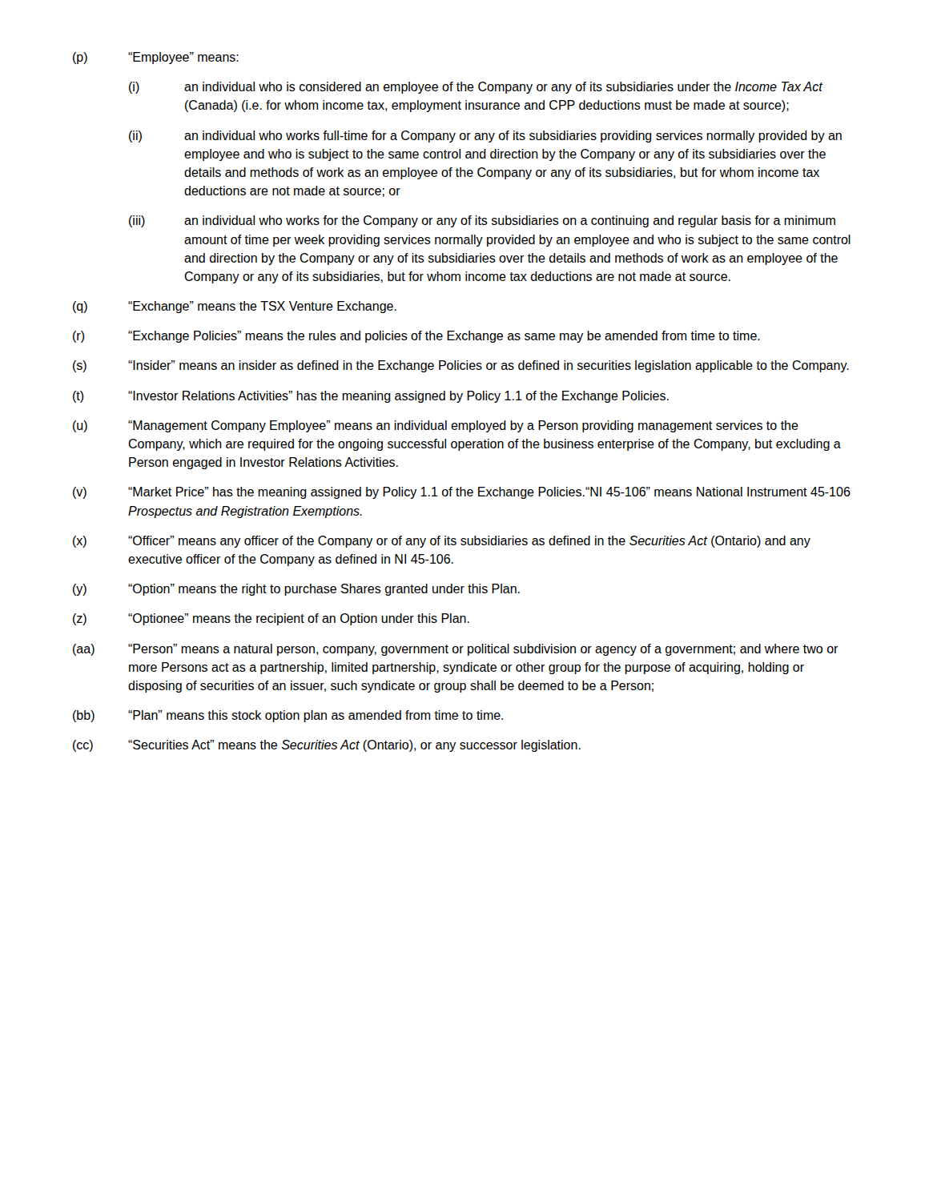(p)
“Employee” means:
(i)
an individual who is considered an employee of the Company or any of its subsidiaries under the Income Tax Act (Canada) (i.e. for whom income tax, employment insurance and CPP deductions must be made at source);
(ii)
an individual who works full-time for a Company or any of its subsidiaries providing services normally provided by an employee and who is subject to the same control and direction by the Company or any of its subsidiaries over the details and methods of work as an employee of the Company or any of its subsidiaries, but for whom income tax deductions are not made at source; or
(iii)
an individual who works for the Company or any of its subsidiaries on a continuing and regular basis for a minimum amount of time per week providing services normally provided by an employee and who is subject to the same control and direction by the Company or any of its subsidiaries over the details and methods of work as an employee of the Company or any of its subsidiaries, but for whom income tax deductions are not made at source.
(q)
“Exchange” means the TSX Venture Exchange.
(r)
“Exchange Policies” means the rules and policies of the Exchange as same may be amended from time to time.
(s)
“Insider” means an insider as defined in the Exchange Policies or as defined in securities legislation applicable to the Company.
(t)
“Investor Relations Activities” has the meaning assigned by Policy 1.1 of the Exchange Policies.
(u)
“Management Company Employee” means an individual employed by a Person providing management services to the Company, which are required for the ongoing successful operation of the business enterprise of the Company, but excluding a Person engaged in Investor Relations Activities.
(v)
“Market Price” has the meaning assigned by Policy 1.1 of the Exchange Policies.“NI 45-106” means National Instrument 45-106 Prospectus and Registration Exemptions.
(x)
“Officer” means any officer of the Company or of any of its subsidiaries as defined in the Securities Act (Ontario) and any executive officer of the Company as defined in NI 45-106.
(y)
“Option” means the right to purchase Shares granted under this Plan.
(z)
“Optionee” means the recipient of an Option under this Plan.
(aa)
“Person” means a natural person, company, government or political subdivision or agency of a government; and where two or more Persons act as a partnership, limited partnership, syndicate or other group for the purpose of acquiring, holding or disposing of securities of an issuer, such syndicate or group shall be deemed to be a Person;
(bb)
“Plan” means this stock option plan as amended from time to time.
(cc)
“Securities Act” means the Securities Act (Ontario), or any successor legislation.